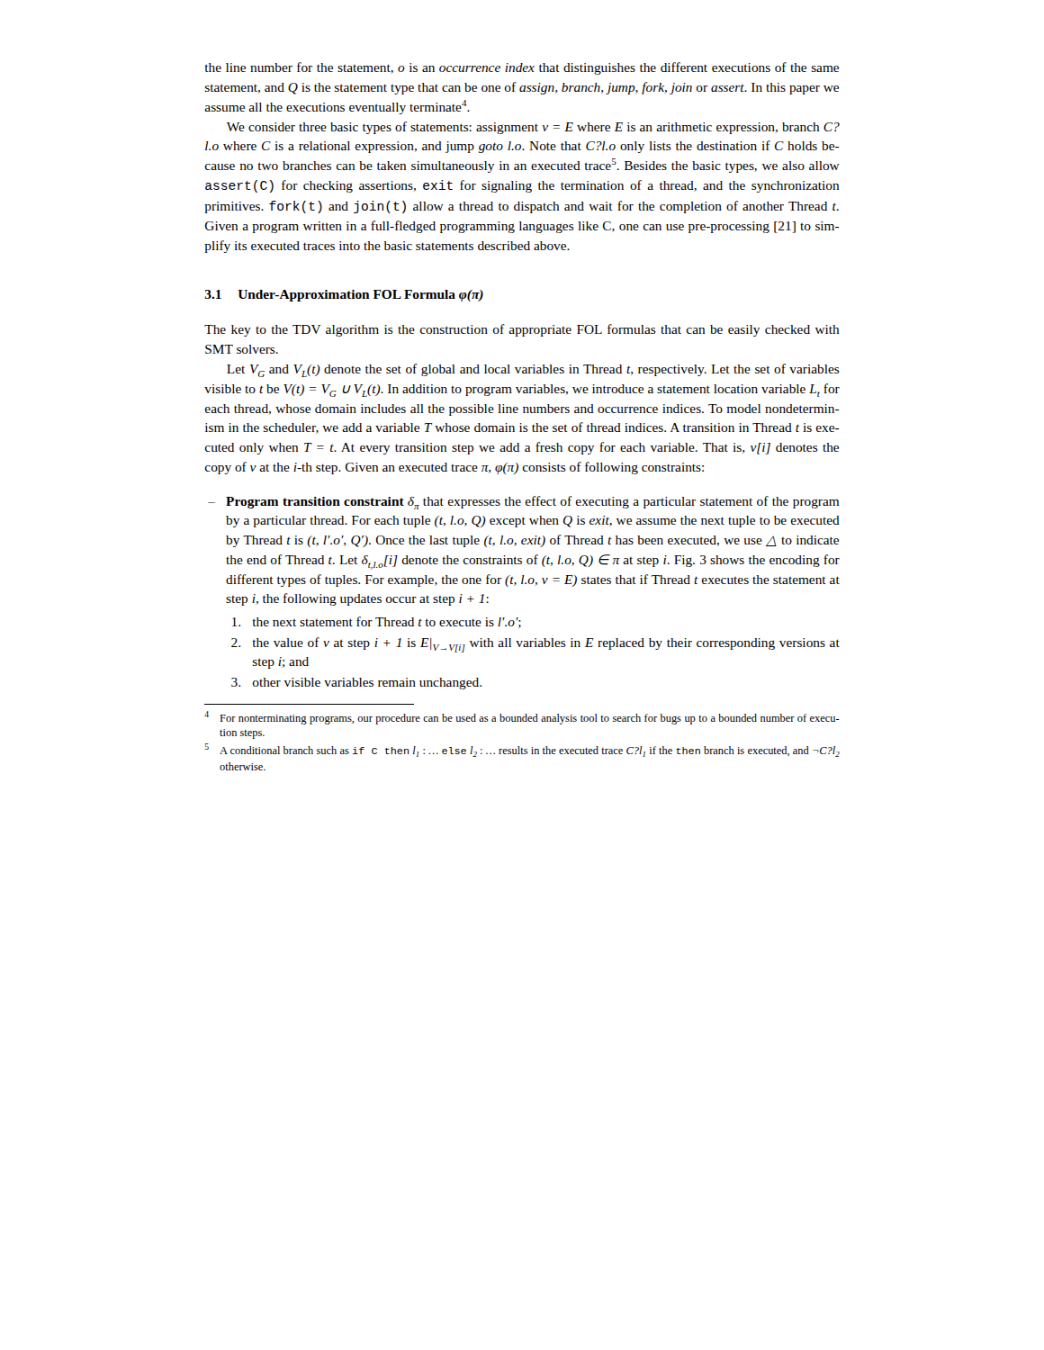the line number for the statement, o is an occurrence index that distinguishes the different executions of the same statement, and Q is the statement type that can be one of assign, branch, jump, fork, join or assert. In this paper we assume all the executions eventually terminate4.
We consider three basic types of statements: assignment v = E where E is an arithmetic expression, branch C?l.o where C is a relational expression, and jump goto l.o. Note that C?l.o only lists the destination if C holds because no two branches can be taken simultaneously in an executed trace5. Besides the basic types, we also allow assert(C) for checking assertions, exit for signaling the termination of a thread, and the synchronization primitives. fork(t) and join(t) allow a thread to dispatch and wait for the completion of another Thread t. Given a program written in a full-fledged programming languages like C, one can use pre-processing [21] to simplify its executed traces into the basic statements described above.
3.1 Under-Approximation FOL Formula φ(π)
The key to the TDV algorithm is the construction of appropriate FOL formulas that can be easily checked with SMT solvers.
Let VG and VL(t) denote the set of global and local variables in Thread t, respectively. Let the set of variables visible to t be V(t) = VG ∪ VL(t). In addition to program variables, we introduce a statement location variable Lt for each thread, whose domain includes all the possible line numbers and occurrence indices. To model nondeterminism in the scheduler, we add a variable T whose domain is the set of thread indices. A transition in Thread t is executed only when T = t. At every transition step we add a fresh copy for each variable. That is, v[i] denotes the copy of v at the i-th step. Given an executed trace π, φ(π) consists of following constraints:
Program transition constraint δπ that expresses the effect of executing a particular statement of the program by a particular thread. For each tuple (t, l.o, Q) except when Q is exit, we assume the next tuple to be executed by Thread t is (t, l′.o′, Q′). Once the last tuple (t, l.o, exit) of Thread t has been executed, we use △ to indicate the end of Thread t. Let δt,l.o[i] denote the constraints of (t, l.o, Q) ∈ π at step i. Fig. 3 shows the encoding for different types of tuples. For example, the one for (t, l.o, v = E) states that if Thread t executes the statement at step i, the following updates occur at step i + 1:
the next statement for Thread t to execute is l′.o′;
the value of v at step i + 1 is E|V→V[i] with all variables in E replaced by their corresponding versions at step i; and
other visible variables remain unchanged.
4 For nonterminating programs, our procedure can be used as a bounded analysis tool to search for bugs up to a bounded number of execution steps.
5 A conditional branch such as if C then l1 : … else l2 : … results in the executed trace C?l1 if the then branch is executed, and ¬C?l2 otherwise.